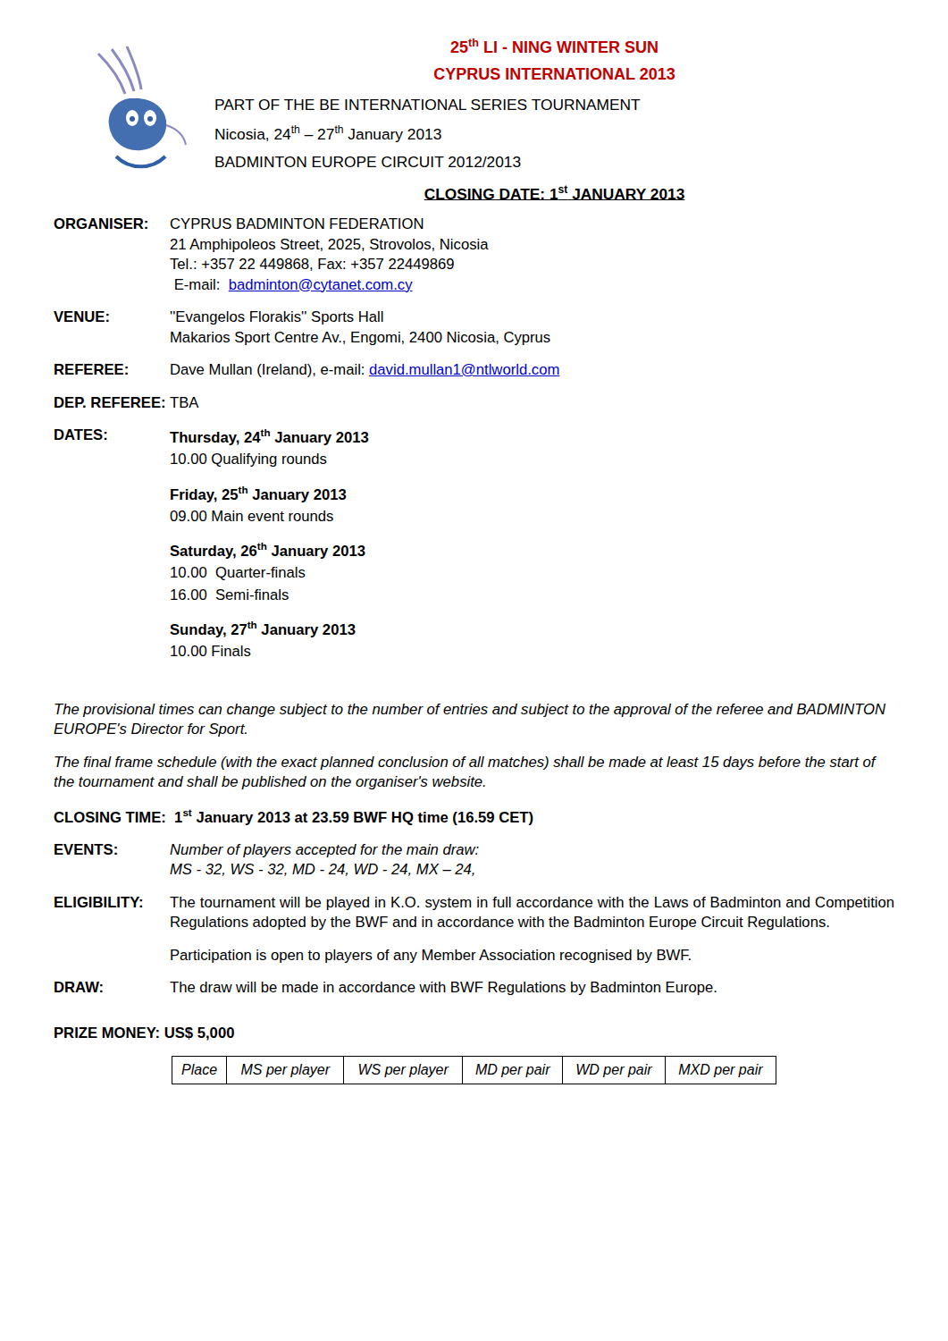25th LI - NING WINTER SUN
CYPRUS INTERNATIONAL 2013
PART OF THE BE INTERNATIONAL SERIES TOURNAMENT
Nicosia, 24th – 27th January 2013
BADMINTON EUROPE CIRCUIT 2012/2013
CLOSING DATE: 1st JANUARY 2013
| ORGANISER: | CYPRUS BADMINTON FEDERATION 21 Amphipoleos Street, 2025, Strovolos, Nicosia Tel.: +357 22 449868, Fax: +357 22449869 E-mail: badminton@cytanet.com.cy |
| VENUE: | ''Evangelos Florakis'' Sports Hall Makarios Sport Centre Av., Engomi, 2400 Nicosia, Cyprus |
| REFEREE: | Dave Mullan (Ireland), e-mail: david.mullan1@ntlworld.com |
| DEP. REFEREE: | TBA |
| DATES: | Thursday, 24 th January 2013 10.00 Qualifying rounds Friday, 25 th January 2013 09.00 Main event rounds Saturday, 26 th January 2013 10.00 Quarter-finals 16.00 Semi-finals Sunday, 27 th January 2013 10.00 Finals |
The provisional times can change subject to the number of entries and subject to the approval of the referee and BADMINTON EUROPE's Director for Sport.
The final frame schedule (with the exact planned conclusion of all matches) shall be made at least 15 days before the start of the tournament and shall be published on the organiser's website.
CLOSING TIME: 1st January 2013 at 23.59 BWF HQ time (16.59 CET)
| EVENTS: | Number of players accepted for the main draw: MS - 32, WS - 32, MD - 24, WD - 24, MX – 24, |
| ELIGIBILITY: | The tournament will be played in K.O. system in full accordance with the Laws of Badminton and Competition Regulations adopted by the BWF and in accordance with the Badminton Europe Circuit Regulations. Participation is open to players of any Member Association recognised by BWF. |
| DRAW: | The draw will be made in accordance with BWF Regulations by Badminton Europe. |
PRIZE MONEY: US$ 5,000
| Place | MS per player | WS per player | MD per pair | WD per pair | MXD per pair |